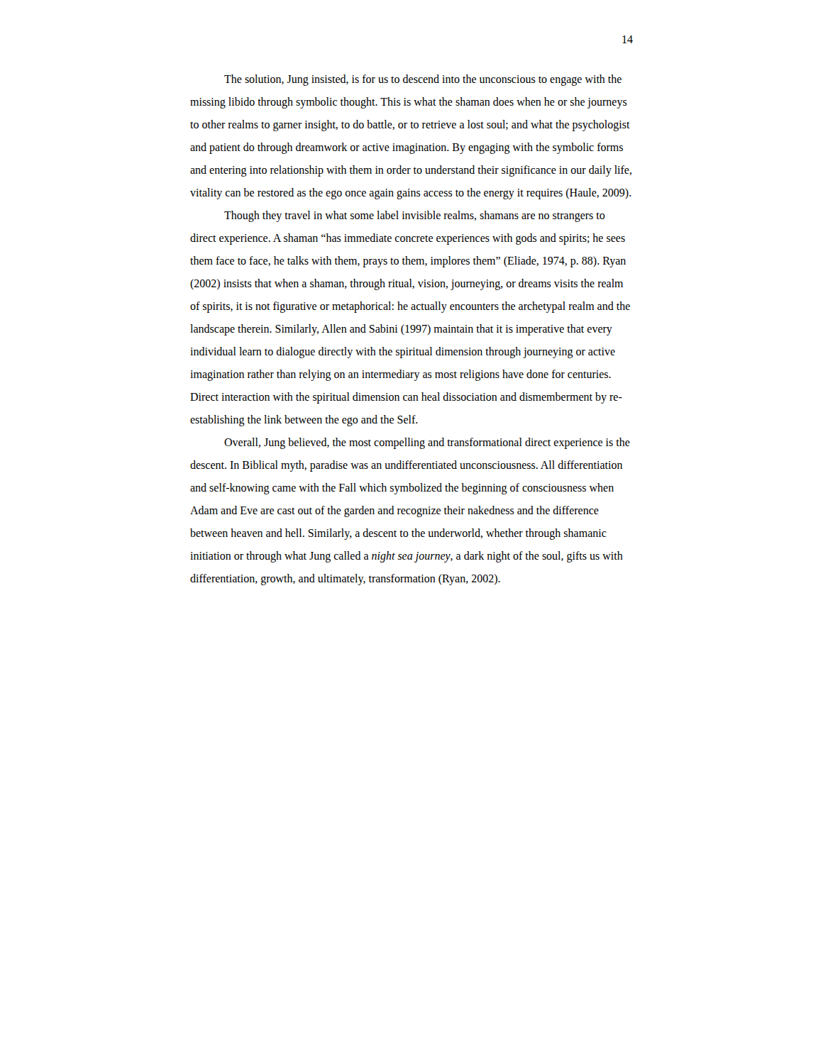14
The solution, Jung insisted, is for us to descend into the unconscious to engage with the missing libido through symbolic thought. This is what the shaman does when he or she journeys to other realms to garner insight, to do battle, or to retrieve a lost soul; and what the psychologist and patient do through dreamwork or active imagination. By engaging with the symbolic forms and entering into relationship with them in order to understand their significance in our daily life, vitality can be restored as the ego once again gains access to the energy it requires (Haule, 2009).
Though they travel in what some label invisible realms, shamans are no strangers to direct experience. A shaman “has immediate concrete experiences with gods and spirits; he sees them face to face, he talks with them, prays to them, implores them” (Eliade, 1974, p. 88). Ryan (2002) insists that when a shaman, through ritual, vision, journeying, or dreams visits the realm of spirits, it is not figurative or metaphorical: he actually encounters the archetypal realm and the landscape therein. Similarly, Allen and Sabini (1997) maintain that it is imperative that every individual learn to dialogue directly with the spiritual dimension through journeying or active imagination rather than relying on an intermediary as most religions have done for centuries. Direct interaction with the spiritual dimension can heal dissociation and dismemberment by re-establishing the link between the ego and the Self.
Overall, Jung believed, the most compelling and transformational direct experience is the descent. In Biblical myth, paradise was an undifferentiated unconsciousness. All differentiation and self-knowing came with the Fall which symbolized the beginning of consciousness when Adam and Eve are cast out of the garden and recognize their nakedness and the difference between heaven and hell. Similarly, a descent to the underworld, whether through shamanic initiation or through what Jung called a night sea journey, a dark night of the soul, gifts us with differentiation, growth, and ultimately, transformation (Ryan, 2002).